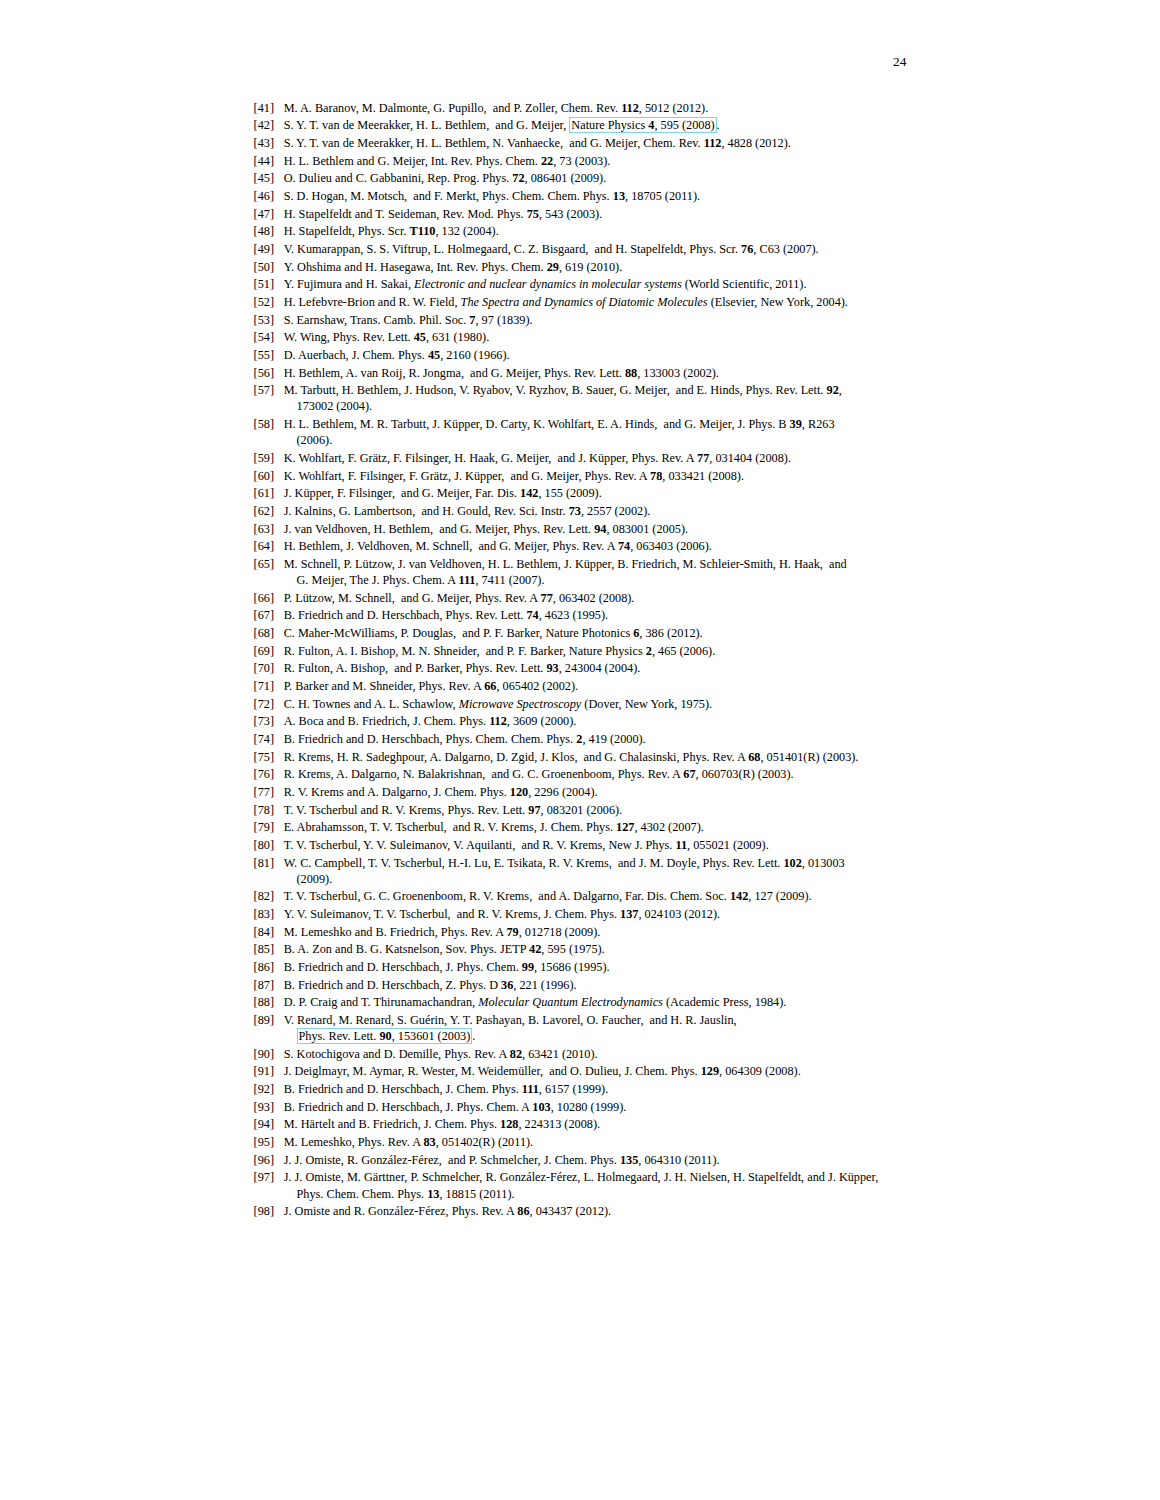24
[41] M. A. Baranov, M. Dalmonte, G. Pupillo, and P. Zoller, Chem. Rev. 112, 5012 (2012).
[42] S. Y. T. van de Meerakker, H. L. Bethlem, and G. Meijer, Nature Physics 4, 595 (2008).
[43] S. Y. T. van de Meerakker, H. L. Bethlem, N. Vanhaecke, and G. Meijer, Chem. Rev. 112, 4828 (2012).
[44] H. L. Bethlem and G. Meijer, Int. Rev. Phys. Chem. 22, 73 (2003).
[45] O. Dulieu and C. Gabbanini, Rep. Prog. Phys. 72, 086401 (2009).
[46] S. D. Hogan, M. Motsch, and F. Merkt, Phys. Chem. Chem. Phys. 13, 18705 (2011).
[47] H. Stapelfeldt and T. Seideman, Rev. Mod. Phys. 75, 543 (2003).
[48] H. Stapelfeldt, Phys. Scr. T110, 132 (2004).
[49] V. Kumarappan, S. S. Viftrup, L. Holmegaard, C. Z. Bisgaard, and H. Stapelfeldt, Phys. Scr. 76, C63 (2007).
[50] Y. Ohshima and H. Hasegawa, Int. Rev. Phys. Chem. 29, 619 (2010).
[51] Y. Fujimura and H. Sakai, Electronic and nuclear dynamics in molecular systems (World Scientific, 2011).
[52] H. Lefebvre-Brion and R. W. Field, The Spectra and Dynamics of Diatomic Molecules (Elsevier, New York, 2004).
[53] S. Earnshaw, Trans. Camb. Phil. Soc. 7, 97 (1839).
[54] W. Wing, Phys. Rev. Lett. 45, 631 (1980).
[55] D. Auerbach, J. Chem. Phys. 45, 2160 (1966).
[56] H. Bethlem, A. van Roij, R. Jongma, and G. Meijer, Phys. Rev. Lett. 88, 133003 (2002).
[57] M. Tarbutt, H. Bethlem, J. Hudson, V. Ryabov, V. Ryzhov, B. Sauer, G. Meijer, and E. Hinds, Phys. Rev. Lett. 92, 173002 (2004).
[58] H. L. Bethlem, M. R. Tarbutt, J. Küpper, D. Carty, K. Wohlfart, E. A. Hinds, and G. Meijer, J. Phys. B 39, R263 (2006).
[59] K. Wohlfart, F. Grätz, F. Filsinger, H. Haak, G. Meijer, and J. Küpper, Phys. Rev. A 77, 031404 (2008).
[60] K. Wohlfart, F. Filsinger, F. Grätz, J. Küpper, and G. Meijer, Phys. Rev. A 78, 033421 (2008).
[61] J. Küpper, F. Filsinger, and G. Meijer, Far. Dis. 142, 155 (2009).
[62] J. Kalnins, G. Lambertson, and H. Gould, Rev. Sci. Instr. 73, 2557 (2002).
[63] J. van Veldhoven, H. Bethlem, and G. Meijer, Phys. Rev. Lett. 94, 083001 (2005).
[64] H. Bethlem, J. Veldhoven, M. Schnell, and G. Meijer, Phys. Rev. A 74, 063403 (2006).
[65] M. Schnell, P. Lützow, J. van Veldhoven, H. L. Bethlem, J. Küpper, B. Friedrich, M. Schleier-Smith, H. Haak, and G. Meijer, The J. Phys. Chem. A 111, 7411 (2007).
[66] P. Lützow, M. Schnell, and G. Meijer, Phys. Rev. A 77, 063402 (2008).
[67] B. Friedrich and D. Herschbach, Phys. Rev. Lett. 74, 4623 (1995).
[68] C. Maher-McWilliams, P. Douglas, and P. F. Barker, Nature Photonics 6, 386 (2012).
[69] R. Fulton, A. I. Bishop, M. N. Shneider, and P. F. Barker, Nature Physics 2, 465 (2006).
[70] R. Fulton, A. Bishop, and P. Barker, Phys. Rev. Lett. 93, 243004 (2004).
[71] P. Barker and M. Shneider, Phys. Rev. A 66, 065402 (2002).
[72] C. H. Townes and A. L. Schawlow, Microwave Spectroscopy (Dover, New York, 1975).
[73] A. Boca and B. Friedrich, J. Chem. Phys. 112, 3609 (2000).
[74] B. Friedrich and D. Herschbach, Phys. Chem. Chem. Phys. 2, 419 (2000).
[75] R. Krems, H. R. Sadeghpour, A. Dalgarno, D. Zgid, J. Klos, and G. Chalasinski, Phys. Rev. A 68, 051401(R) (2003).
[76] R. Krems, A. Dalgarno, N. Balakrishnan, and G. C. Groenenboom, Phys. Rev. A 67, 060703(R) (2003).
[77] R. V. Krems and A. Dalgarno, J. Chem. Phys. 120, 2296 (2004).
[78] T. V. Tscherbul and R. V. Krems, Phys. Rev. Lett. 97, 083201 (2006).
[79] E. Abrahamsson, T. V. Tscherbul, and R. V. Krems, J. Chem. Phys. 127, 4302 (2007).
[80] T. V. Tscherbul, Y. V. Suleimanov, V. Aquilanti, and R. V. Krems, New J. Phys. 11, 055021 (2009).
[81] W. C. Campbell, T. V. Tscherbul, H.-I. Lu, E. Tsikata, R. V. Krems, and J. M. Doyle, Phys. Rev. Lett. 102, 013003 (2009).
[82] T. V. Tscherbul, G. C. Groenenboom, R. V. Krems, and A. Dalgarno, Far. Dis. Chem. Soc. 142, 127 (2009).
[83] Y. V. Suleimanov, T. V. Tscherbul, and R. V. Krems, J. Chem. Phys. 137, 024103 (2012).
[84] M. Lemeshko and B. Friedrich, Phys. Rev. A 79, 012718 (2009).
[85] B. A. Zon and B. G. Katsnelson, Sov. Phys. JETP 42, 595 (1975).
[86] B. Friedrich and D. Herschbach, J. Phys. Chem. 99, 15686 (1995).
[87] B. Friedrich and D. Herschbach, Z. Phys. D 36, 221 (1996).
[88] D. P. Craig and T. Thirunamachandran, Molecular Quantum Electrodynamics (Academic Press, 1984).
[89] V. Renard, M. Renard, S. Guérin, Y. T. Pashayan, B. Lavorel, O. Faucher, and H. R. Jauslin, Phys. Rev. Lett. 90, 153601 (2003).
[90] S. Kotochigova and D. Demille, Phys. Rev. A 82, 63421 (2010).
[91] J. Deiglmayr, M. Aymar, R. Wester, M. Weidemüller, and O. Dulieu, J. Chem. Phys. 129, 064309 (2008).
[92] B. Friedrich and D. Herschbach, J. Chem. Phys. 111, 6157 (1999).
[93] B. Friedrich and D. Herschbach, J. Phys. Chem. A 103, 10280 (1999).
[94] M. Härtelt and B. Friedrich, J. Chem. Phys. 128, 224313 (2008).
[95] M. Lemeshko, Phys. Rev. A 83, 051402(R) (2011).
[96] J. J. Omiste, R. González-Férez, and P. Schmelcher, J. Chem. Phys. 135, 064310 (2011).
[97] J. J. Omiste, M. Gärttner, P. Schmelcher, R. González-Férez, L. Holmegaard, J. H. Nielsen, H. Stapelfeldt, and J. Küpper, Phys. Chem. Chem. Phys. 13, 18815 (2011).
[98] J. Omiste and R. González-Férez, Phys. Rev. A 86, 043437 (2012).